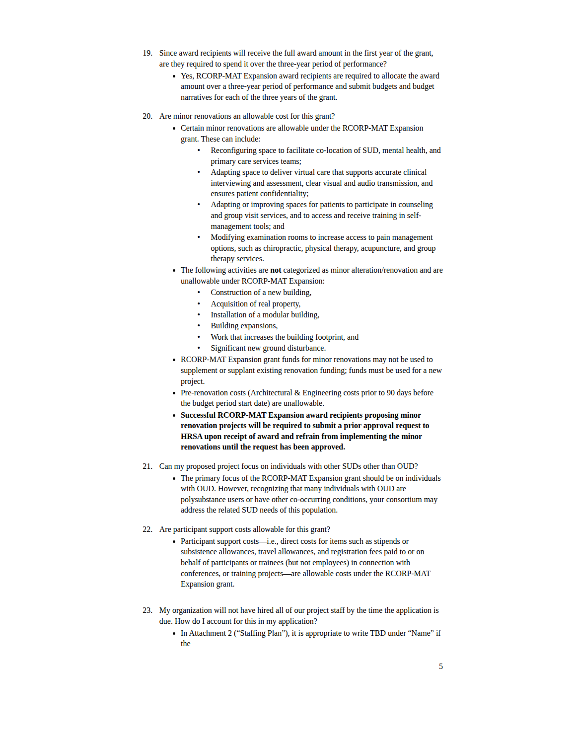Since award recipients will receive the full award amount in the first year of the grant, are they required to spend it over the three-year period of performance?
Yes, RCORP-MAT Expansion award recipients are required to allocate the award amount over a three-year period of performance and submit budgets and budget narratives for each of the three years of the grant.
Are minor renovations an allowable cost for this grant?
Certain minor renovations are allowable under the RCORP-MAT Expansion grant. These can include:
Reconfiguring space to facilitate co-location of SUD, mental health, and primary care services teams;
Adapting space to deliver virtual care that supports accurate clinical interviewing and assessment, clear visual and audio transmission, and ensures patient confidentiality;
Adapting or improving spaces for patients to participate in counseling and group visit services, and to access and receive training in self-management tools; and
Modifying examination rooms to increase access to pain management options, such as chiropractic, physical therapy, acupuncture, and group therapy services.
The following activities are not categorized as minor alteration/renovation and are unallowable under RCORP-MAT Expansion:
Construction of a new building,
Acquisition of real property,
Installation of a modular building,
Building expansions,
Work that increases the building footprint, and
Significant new ground disturbance.
RCORP-MAT Expansion grant funds for minor renovations may not be used to supplement or supplant existing renovation funding; funds must be used for a new project.
Pre-renovation costs (Architectural & Engineering costs prior to 90 days before the budget period start date) are unallowable.
Successful RCORP-MAT Expansion award recipients proposing minor renovation projects will be required to submit a prior approval request to HRSA upon receipt of award and refrain from implementing the minor renovations until the request has been approved.
Can my proposed project focus on individuals with other SUDs other than OUD?
The primary focus of the RCORP-MAT Expansion grant should be on individuals with OUD. However, recognizing that many individuals with OUD are polysubstance users or have other co-occurring conditions, your consortium may address the related SUD needs of this population.
Are participant support costs allowable for this grant?
Participant support costs—i.e., direct costs for items such as stipends or subsistence allowances, travel allowances, and registration fees paid to or on behalf of participants or trainees (but not employees) in connection with conferences, or training projects—are allowable costs under the RCORP-MAT Expansion grant.
My organization will not have hired all of our project staff by the time the application is due. How do I account for this in my application?
In Attachment 2 (“Staffing Plan”), it is appropriate to write TBD under “Name” if the
5